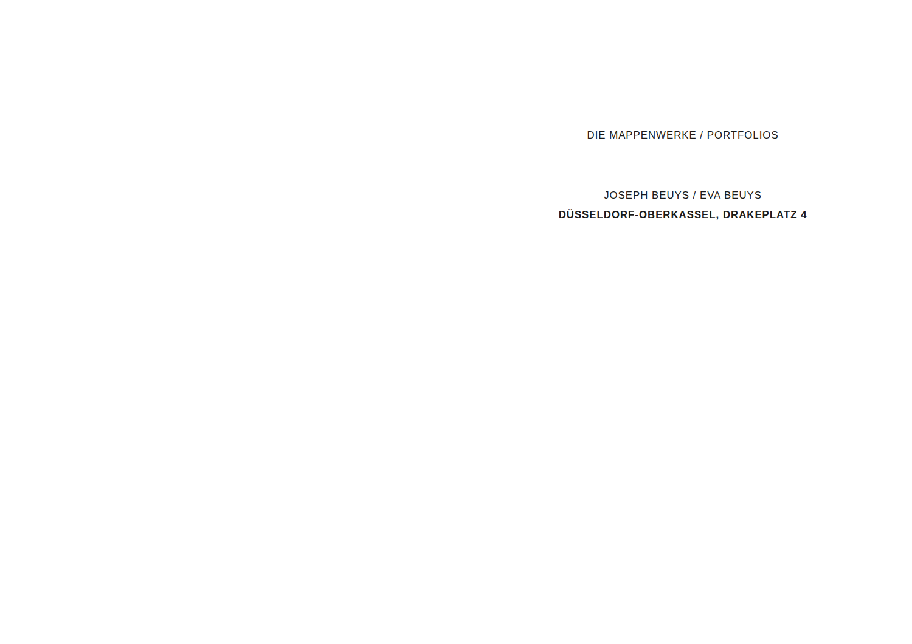DIE MAPPENWERKE / PORTFOLIOS
JOSEPH BEUYS / EVA BEUYS
DÜSSELDORF-OBERKASSEL, DRAKEPLATZ 4